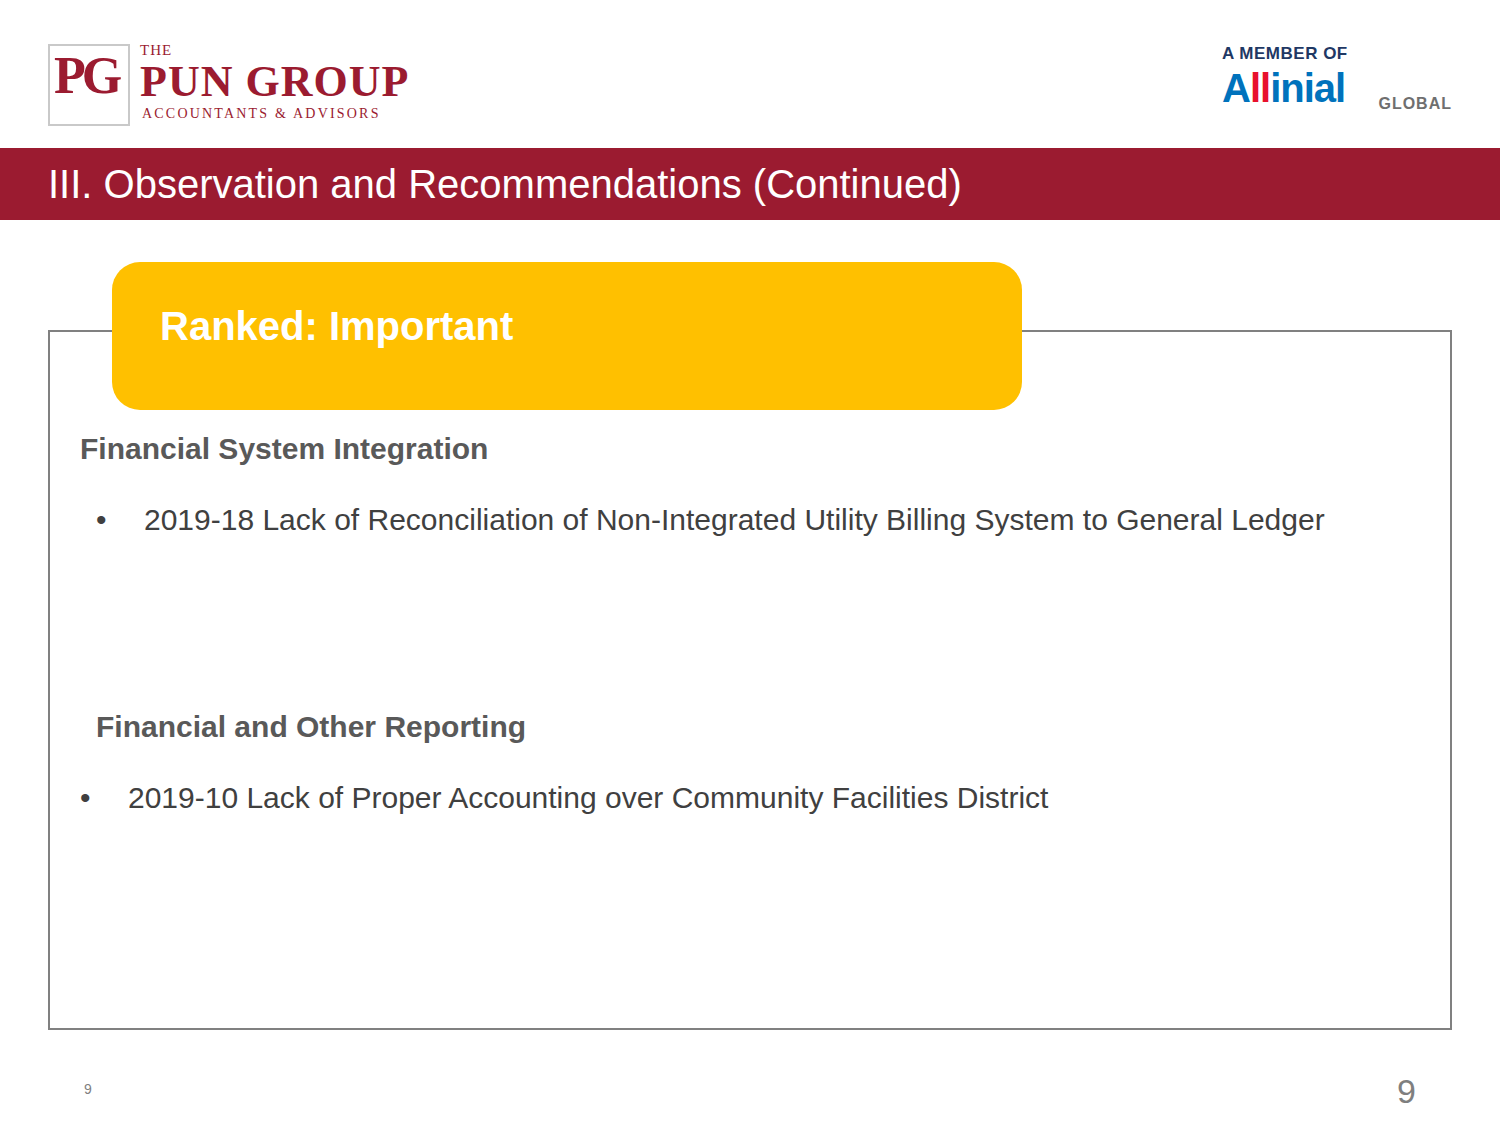PG
THE
PUN GROUP
ACCOUNTANTS & ADVISORS
A MEMBER OF
AllinialGLOBAL
III. Observation and Recommendations (Continued)
Ranked: Important
Financial System Integration
• 2019-18 Lack of Reconciliation of Non-Integrated Utility Billing System to General Ledger
Financial and Other Reporting
• 2019-10 Lack of Proper Accounting over Community Facilities District
9
9